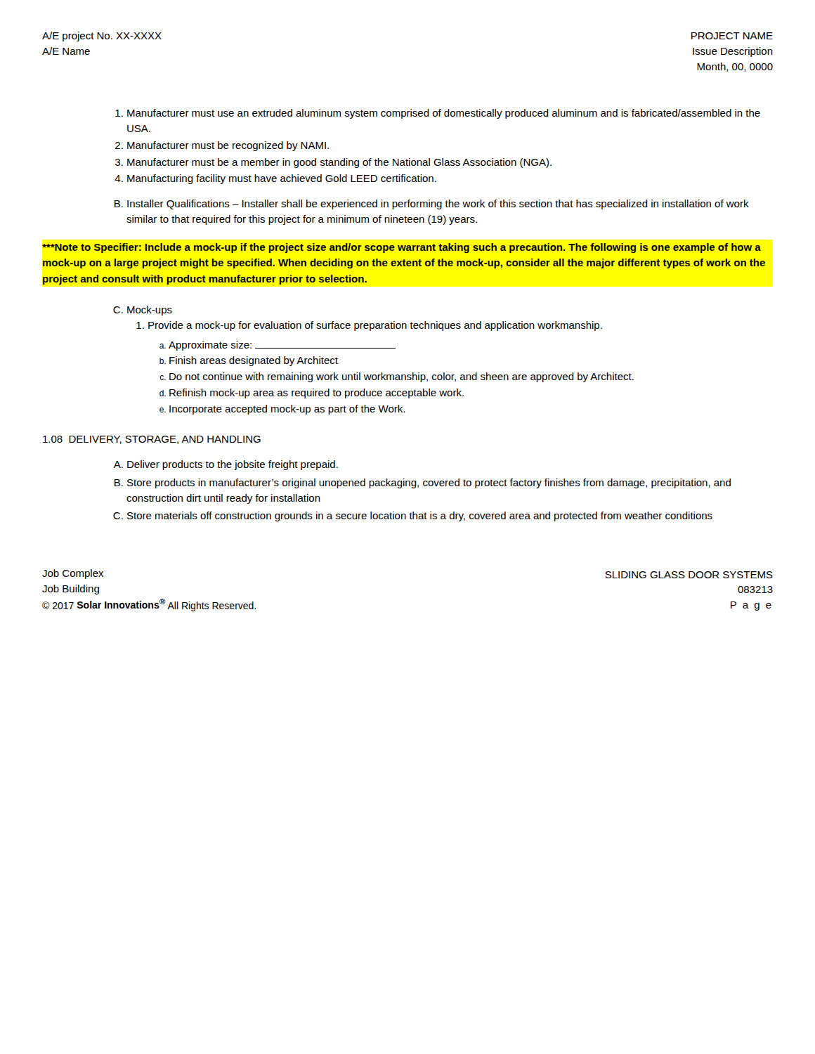A/E project No. XX-XXXX
A/E Name
PROJECT NAME
Issue Description
Month, 00, 0000
Manufacturer must use an extruded aluminum system comprised of domestically produced aluminum and is fabricated/assembled in the USA.
Manufacturer must be recognized by NAMI.
Manufacturer must be a member in good standing of the National Glass Association (NGA).
Manufacturing facility must have achieved Gold LEED certification.
Installer Qualifications – Installer shall be experienced in performing the work of this section that has specialized in installation of work similar to that required for this project for a minimum of nineteen (19) years.
***Note to Specifier: Include a mock-up if the project size and/or scope warrant taking such a precaution. The following is one example of how a mock-up on a large project might be specified. When deciding on the extent of the mock-up, consider all the major different types of work on the project and consult with product manufacturer prior to selection.
Mock-ups
Provide a mock-up for evaluation of surface preparation techniques and application workmanship.
Approximate size:
Finish areas designated by Architect
Do not continue with remaining work until workmanship, color, and sheen are approved by Architect.
Refinish mock-up area as required to produce acceptable work.
Incorporate accepted mock-up as part of the Work.
1.08 DELIVERY, STORAGE, AND HANDLING
Deliver products to the jobsite freight prepaid.
Store products in manufacturer’s original unopened packaging, covered to protect factory finishes from damage, precipitation, and construction dirt until ready for installation
Store materials off construction grounds in a secure location that is a dry, covered area and protected from weather conditions
Job Complex
Job Building
© 2017 Solar Innovations® All Rights Reserved.
SLIDING GLASS DOOR SYSTEMS
083213
P a g e